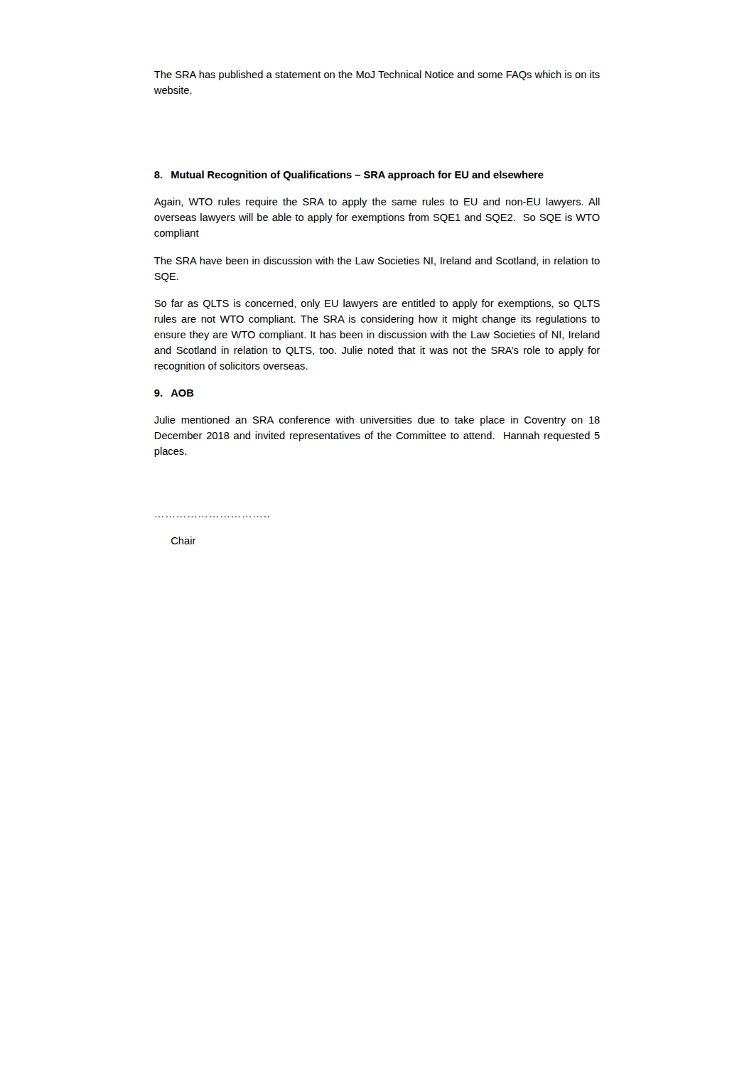The SRA has published a statement on the MoJ Technical Notice and some FAQs which is on its website.
8. Mutual Recognition of Qualifications – SRA approach for EU and elsewhere
Again, WTO rules require the SRA to apply the same rules to EU and non-EU lawyers. All overseas lawyers will be able to apply for exemptions from SQE1 and SQE2. So SQE is WTO compliant
The SRA have been in discussion with the Law Societies NI, Ireland and Scotland, in relation to SQE.
So far as QLTS is concerned, only EU lawyers are entitled to apply for exemptions, so QLTS rules are not WTO compliant. The SRA is considering how it might change its regulations to ensure they are WTO compliant. It has been in discussion with the Law Societies of NI, Ireland and Scotland in relation to QLTS, too. Julie noted that it was not the SRA’s role to apply for recognition of solicitors overseas.
9. AOB
Julie mentioned an SRA conference with universities due to take place in Coventry on 18 December 2018 and invited representatives of the Committee to attend. Hannah requested 5 places.
…………………………..
Chair